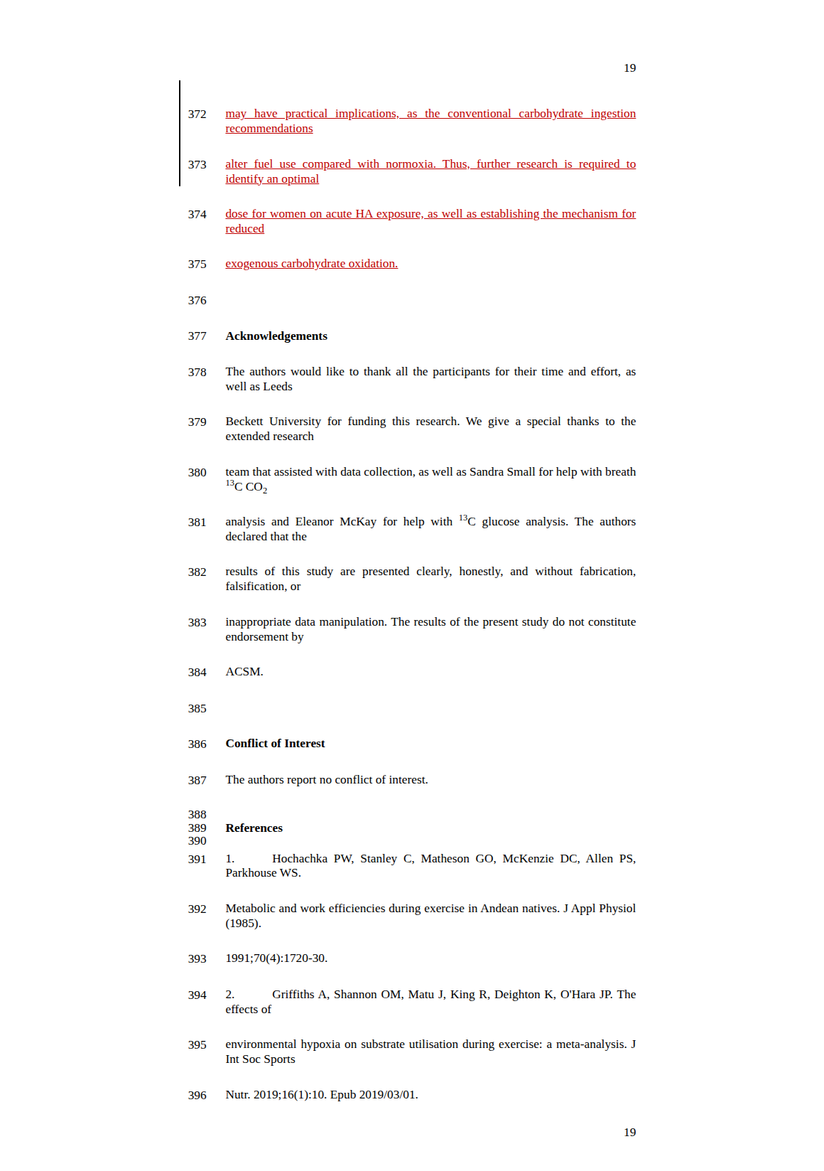19
372
may have practical implications, as the conventional carbohydrate ingestion recommendations
373
alter fuel use compared with normoxia. Thus, further research is required to identify an optimal
374
dose for women on acute HA exposure, as well as establishing the mechanism for reduced
375
exogenous carbohydrate oxidation.
376
377
Acknowledgements
378
The authors would like to thank all the participants for their time and effort, as well as Leeds
379
Beckett University for funding this research. We give a special thanks to the extended research
380
team that assisted with data collection, as well as Sandra Small for help with breath 13C CO2
381
analysis and Eleanor McKay for help with 13C glucose analysis. The authors declared that the
382
results of this study are presented clearly, honestly, and without fabrication, falsification, or
383
inappropriate data manipulation. The results of the present study do not constitute endorsement by
384
ACSM.
385
386
Conflict of Interest
387
The authors report no conflict of interest.
388
389
References
390
391
1. Hochachka PW, Stanley C, Matheson GO, McKenzie DC, Allen PS, Parkhouse WS.
392
Metabolic and work efficiencies during exercise in Andean natives. J Appl Physiol (1985).
393
1991;70(4):1720-30.
394
2. Griffiths A, Shannon OM, Matu J, King R, Deighton K, O'Hara JP. The effects of
395
environmental hypoxia on substrate utilisation during exercise: a meta-analysis. J Int Soc Sports
396
Nutr. 2019;16(1):10. Epub 2019/03/01.
19